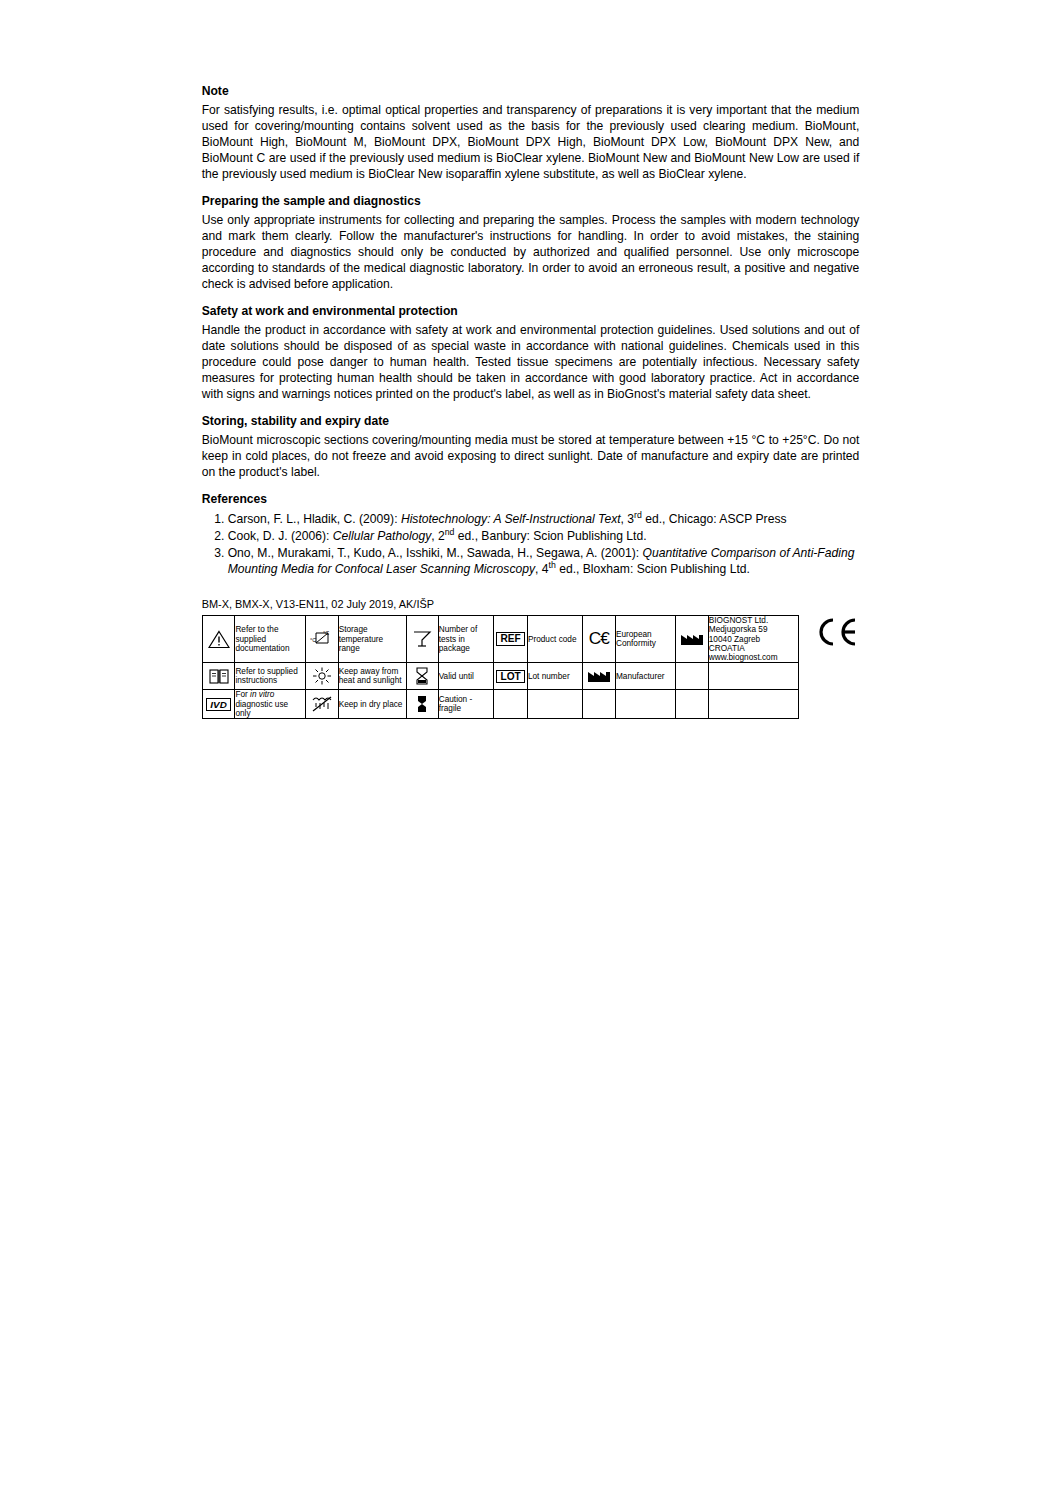Note
For satisfying results, i.e. optimal optical properties and transparency of preparations it is very important that the medium used for covering/mounting contains solvent used as the basis for the previously used clearing medium. BioMount, BioMount High, BioMount M, BioMount DPX, BioMount DPX High, BioMount DPX Low, BioMount DPX New, and BioMount C are used if the previously used medium is BioClear xylene. BioMount New and BioMount New Low are used if the previously used medium is BioClear New isoparaffin xylene substitute, as well as BioClear xylene.
Preparing the sample and diagnostics
Use only appropriate instruments for collecting and preparing the samples. Process the samples with modern technology and mark them clearly. Follow the manufacturer's instructions for handling. In order to avoid mistakes, the staining procedure and diagnostics should only be conducted by authorized and qualified personnel. Use only microscope according to standards of the medical diagnostic laboratory. In order to avoid an erroneous result, a positive and negative check is advised before application.
Safety at work and environmental protection
Handle the product in accordance with safety at work and environmental protection guidelines. Used solutions and out of date solutions should be disposed of as special waste in accordance with national guidelines. Chemicals used in this procedure could pose danger to human health. Tested tissue specimens are potentially infectious. Necessary safety measures for protecting human health should be taken in accordance with good laboratory practice. Act in accordance with signs and warnings notices printed on the product's label, as well as in BioGnost's material safety data sheet.
Storing, stability and expiry date
BioMount microscopic sections covering/mounting media must be stored at temperature between +15 °C to +25°C. Do not keep in cold places, do not freeze and avoid exposing to direct sunlight. Date of manufacture and expiry date are printed on the product's label.
References
Carson, F. L., Hladik, C. (2009): Histotechnology: A Self-Instructional Text, 3rd ed., Chicago: ASCP Press
Cook, D. J. (2006): Cellular Pathology, 2nd ed., Banbury: Scion Publishing Ltd.
Ono, M., Murakami, T., Kudo, A., Isshiki, M., Sawada, H., Segawa, A. (2001): Quantitative Comparison of Anti-Fading Mounting Media for Confocal Laser Scanning Microscopy, 4th ed., Bloxham: Scion Publishing Ltd.
BM-X, BMX-X, V13-EN11, 02 July 2019, AK/IŠP
| | Refer to the supplied documentation | °C °C | Storage temperature range | | Number of tests in package | REF | Product code | C€ | European Conformity | | BIOGNOST Ltd. Medjugorska 59 10040 Zagreb CROATIA www.biognost.com |
| | Refer to supplied instructions | | Keep away from heat and sunlight | | Valid until | LOT | Lot number | | Manufacturer | | |
| IVD | For in vitro diagnostic use only | | Keep in dry place | | Caution - fragile | | | | | | |